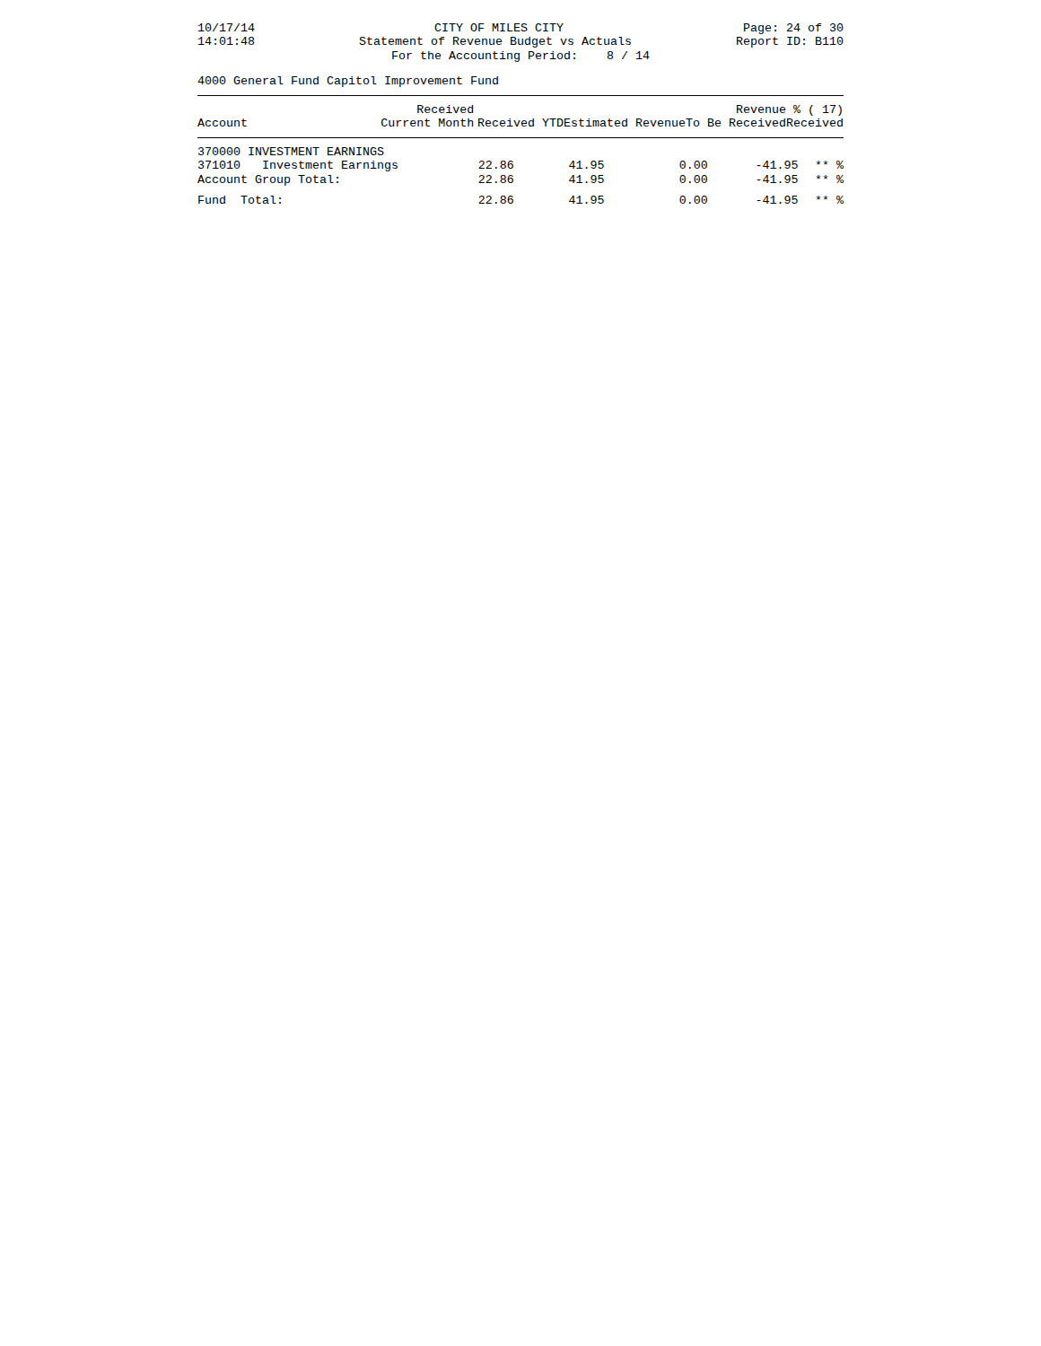10/17/14
CITY OF MILES CITY
Page: 24 of 30
14:01:48
Statement of Revenue Budget vs Actuals
Report ID: B110
For the Accounting Period: 8 / 14
4000 General Fund Capitol Improvement Fund
| | Received | | | Revenue | % ( 17) |
| Account | Current Month | Received YTD | Estimated Revenue | To Be Received | Received |
| 370000 INVESTMENT EARNINGS | | | | | |
| 371010 Investment Earnings | 22.86 | 41.95 | 0.00 | -41.95 | ** % |
| Account Group Total: | 22.86 | 41.95 | 0.00 | -41.95 | ** % |
| Fund Total: | 22.86 | 41.95 | 0.00 | -41.95 | ** % |